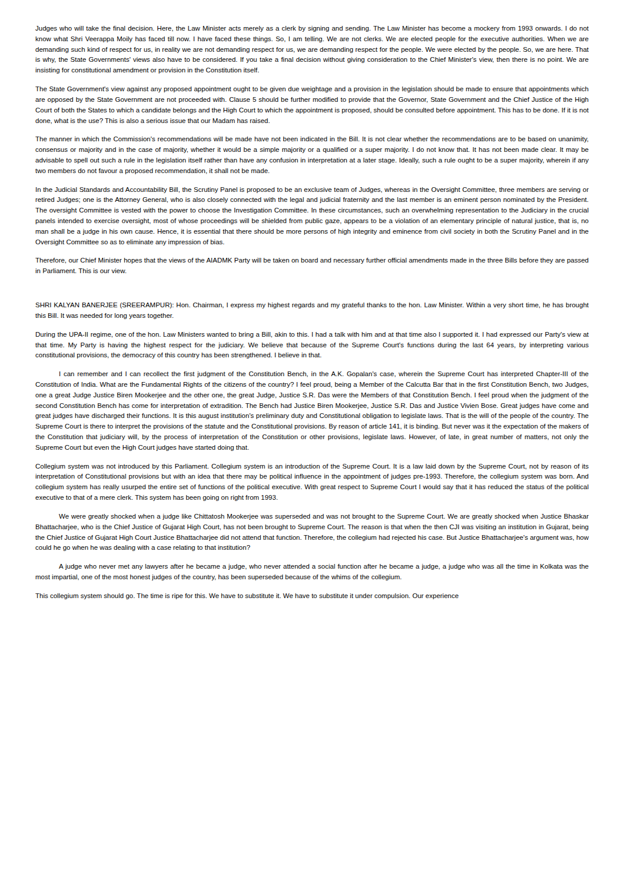Judges who will take the final decision. Here, the Law Minister acts merely as a clerk by signing and sending. The Law Minister has become a mockery from 1993 onwards. I do not know what Shri Veerappa Moily has faced till now. I have faced these things. So, I am telling. We are not clerks. We are elected people for the executive authorities. When we are demanding such kind of respect for us, in reality we are not demanding respect for us, we are demanding respect for the people. We were elected by the people. So, we are here. That is why, the State Governments' views also have to be considered. If you take a final decision without giving consideration to the Chief Minister's view, then there is no point. We are insisting for constitutional amendment or provision in the Constitution itself.
The State Government's view against any proposed appointment ought to be given due weightage and a provision in the legislation should be made to ensure that appointments which are opposed by the State Government are not proceeded with. Clause 5 should be further modified to provide that the Governor, State Government and the Chief Justice of the High Court of both the States to which a candidate belongs and the High Court to which the appointment is proposed, should be consulted before appointment. This has to be done. If it is not done, what is the use? This is also a serious issue that our Madam has raised.
The manner in which the Commission's recommendations will be made have not been indicated in the Bill. It is not clear whether the recommendations are to be based on unanimity, consensus or majority and in the case of majority, whether it would be a simple majority or a qualified or a super majority. I do not know that. It has not been made clear. It may be advisable to spell out such a rule in the legislation itself rather than have any confusion in interpretation at a later stage. Ideally, such a rule ought to be a super majority, wherein if any two members do not favour a proposed recommendation, it shall not be made.
In the Judicial Standards and Accountability Bill, the Scrutiny Panel is proposed to be an exclusive team of Judges, whereas in the Oversight Committee, three members are serving or retired Judges; one is the Attorney General, who is also closely connected with the legal and judicial fraternity and the last member is an eminent person nominated by the President. The oversight Committee is vested with the power to choose the Investigation Committee. In these circumstances, such an overwhelming representation to the Judiciary in the crucial panels intended to exercise oversight, most of whose proceedings will be shielded from public gaze, appears to be a violation of an elementary principle of natural justice, that is, no man shall be a judge in his own cause. Hence, it is essential that there should be more persons of high integrity and eminence from civil society in both the Scrutiny Panel and in the Oversight Committee so as to eliminate any impression of bias.
Therefore, our Chief Minister hopes that the views of the AIADMK Party will be taken on board and necessary further official amendments made in the three Bills before they are passed in Parliament. This is our view.
SHRI KALYAN BANERJEE (SREERAMPUR): Hon. Chairman, I express my highest regards and my grateful thanks to the hon. Law Minister. Within a very short time, he has brought this Bill. It was needed for long years together.
During the UPA-II regime, one of the hon. Law Ministers wanted to bring a Bill, akin to this. I had a talk with him and at that time also I supported it. I had expressed our Party's view at that time. My Party is having the highest respect for the judiciary. We believe that because of the Supreme Court's functions during the last 64 years, by interpreting various constitutional provisions, the democracy of this country has been strengthened. I believe in that.
I can remember and I can recollect the first judgment of the Constitution Bench, in the A.K. Gopalan's case, wherein the Supreme Court has interpreted Chapter-III of the Constitution of India. What are the Fundamental Rights of the citizens of the country? I feel proud, being a Member of the Calcutta Bar that in the first Constitution Bench, two Judges, one a great Judge Justice Biren Mookerjee and the other one, the great Judge, Justice S.R. Das were the Members of that Constitution Bench. I feel proud when the judgment of the second Constitution Bench has come for interpretation of extradition. The Bench had Justice Biren Mookerjee, Justice S.R. Das and Justice Vivien Bose. Great judges have come and great judges have discharged their functions. It is this august institution's preliminary duty and Constitutional obligation to legislate laws. That is the will of the people of the country. The Supreme Court is there to interpret the provisions of the statute and the Constitutional provisions. By reason of article 141, it is binding. But never was it the expectation of the makers of the Constitution that judiciary will, by the process of interpretation of the Constitution or other provisions, legislate laws. However, of late, in great number of matters, not only the Supreme Court but even the High Court judges have started doing that.
Collegium system was not introduced by this Parliament. Collegium system is an introduction of the Supreme Court. It is a law laid down by the Supreme Court, not by reason of its interpretation of Constitutional provisions but with an idea that there may be political influence in the appointment of judges pre-1993. Therefore, the collegium system was born. And collegium system has really usurped the entire set of functions of the political executive. With great respect to Supreme Court I would say that it has reduced the status of the political executive to that of a mere clerk. This system has been going on right from 1993.
We were greatly shocked when a judge like Chittatosh Mookerjee was superseded and was not brought to the Supreme Court. We are greatly shocked when Justice Bhaskar Bhattacharjee, who is the Chief Justice of Gujarat High Court, has not been brought to Supreme Court. The reason is that when the then CJI was visiting an institution in Gujarat, being the Chief Justice of Gujarat High Court Justice Bhattacharjee did not attend that function. Therefore, the collegium had rejected his case. But Justice Bhattacharjee's argument was, how could he go when he was dealing with a case relating to that institution?
A judge who never met any lawyers after he became a judge, who never attended a social function after he became a judge, a judge who was all the time in Kolkata was the most impartial, one of the most honest judges of the country, has been superseded because of the whims of the collegium.
This collegium system should go. The time is ripe for this. We have to substitute it. We have to substitute it under compulsion. Our experience